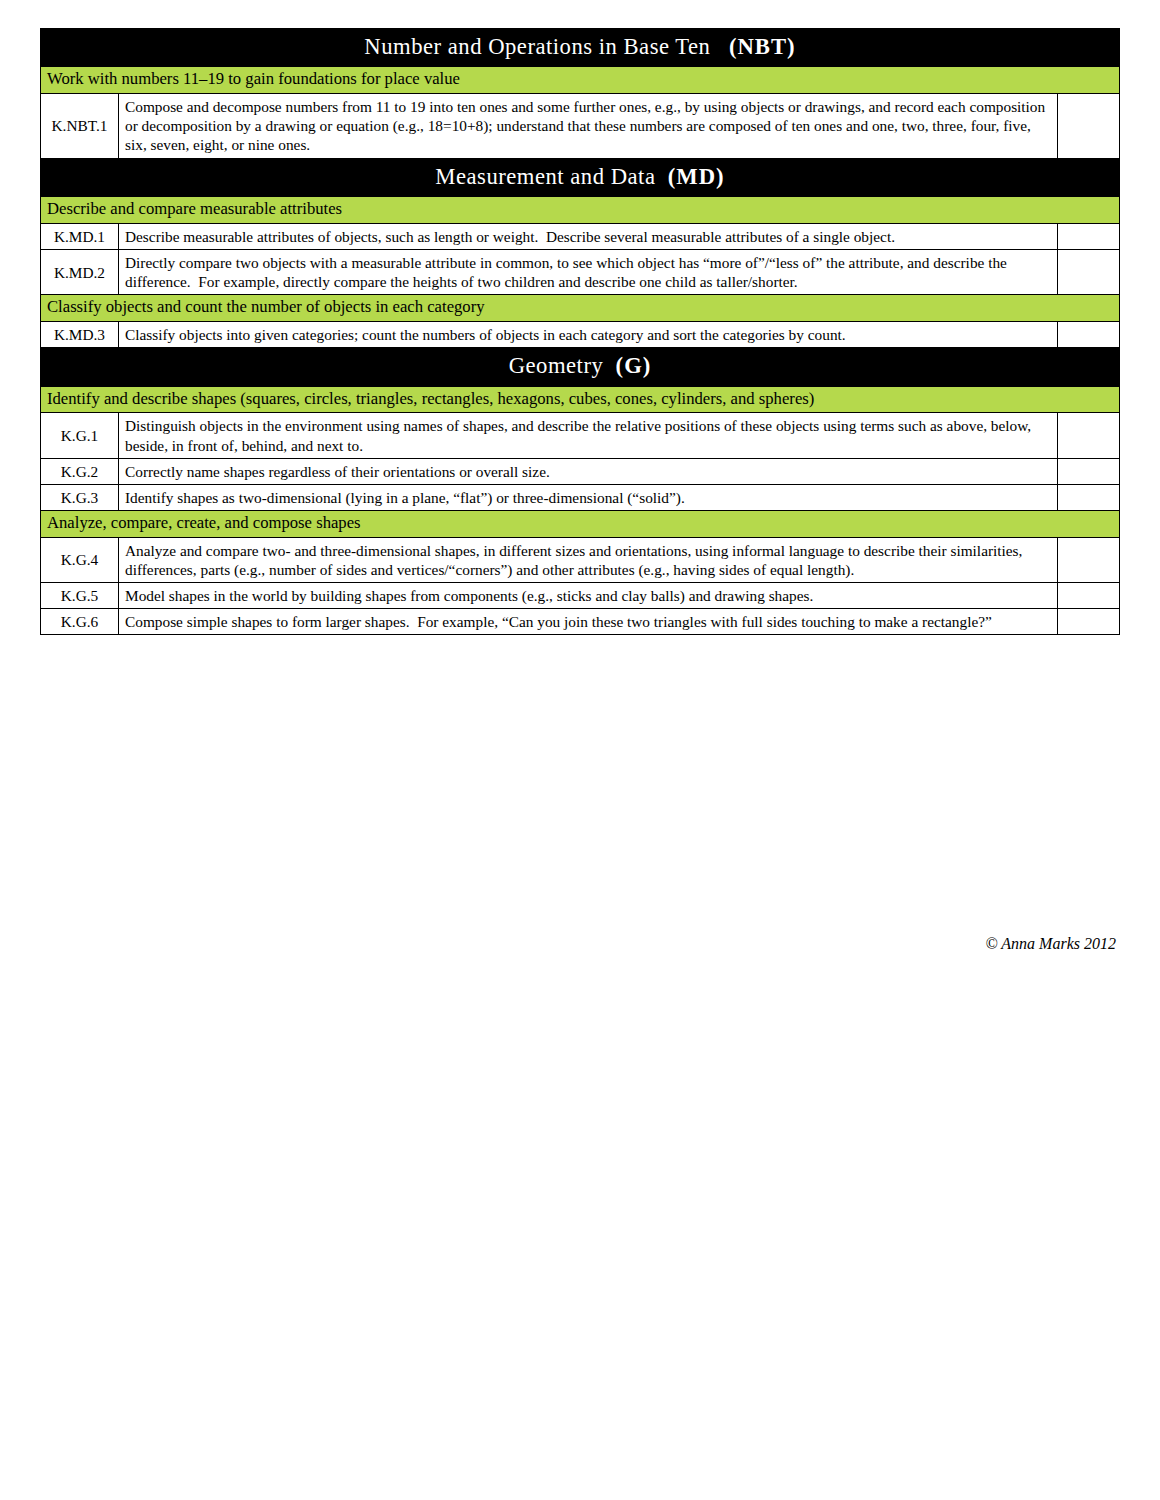| Number and Operations in Base Ten (NBT) |
| Work with numbers 11–19 to gain foundations for place value |
| K.NBT.1 | Compose and decompose numbers from 11 to 19 into ten ones and some further ones, e.g., by using objects or drawings, and record each composition or decomposition by a drawing or equation (e.g., 18=10+8); understand that these numbers are composed of ten ones and one, two, three, four, five, six, seven, eight, or nine ones. | |
| Measurement and Data (MD) |
| Describe and compare measurable attributes |
| K.MD.1 | Describe measurable attributes of objects, such as length or weight. Describe several measurable attributes of a single object. | |
| K.MD.2 | Directly compare two objects with a measurable attribute in common, to see which object has “more of”/“less of” the attribute, and describe the difference. For example, directly compare the heights of two children and describe one child as taller/shorter. | |
| Classify objects and count the number of objects in each category |
| K.MD.3 | Classify objects into given categories; count the numbers of objects in each category and sort the categories by count. | |
| Geometry (G) |
| Identify and describe shapes (squares, circles, triangles, rectangles, hexagons, cubes, cones, cylinders, and spheres) |
| K.G.1 | Distinguish objects in the environment using names of shapes, and describe the relative positions of these objects using terms such as above, below, beside, in front of, behind, and next to. | |
| K.G.2 | Correctly name shapes regardless of their orientations or overall size. | |
| K.G.3 | Identify shapes as two-dimensional (lying in a plane, “flat”) or three-dimensional (“solid”). | |
| Analyze, compare, create, and compose shapes |
| K.G.4 | Analyze and compare two- and three-dimensional shapes, in different sizes and orientations, using informal language to describe their similarities, differences, parts (e.g., number of sides and vertices/“corners”) and other attributes (e.g., having sides of equal length). | |
| K.G.5 | Model shapes in the world by building shapes from components (e.g., sticks and clay balls) and drawing shapes. | |
| K.G.6 | Compose simple shapes to form larger shapes. For example, “Can you join these two triangles with full sides touching to make a rectangle?” | |
© Anna Marks 2012